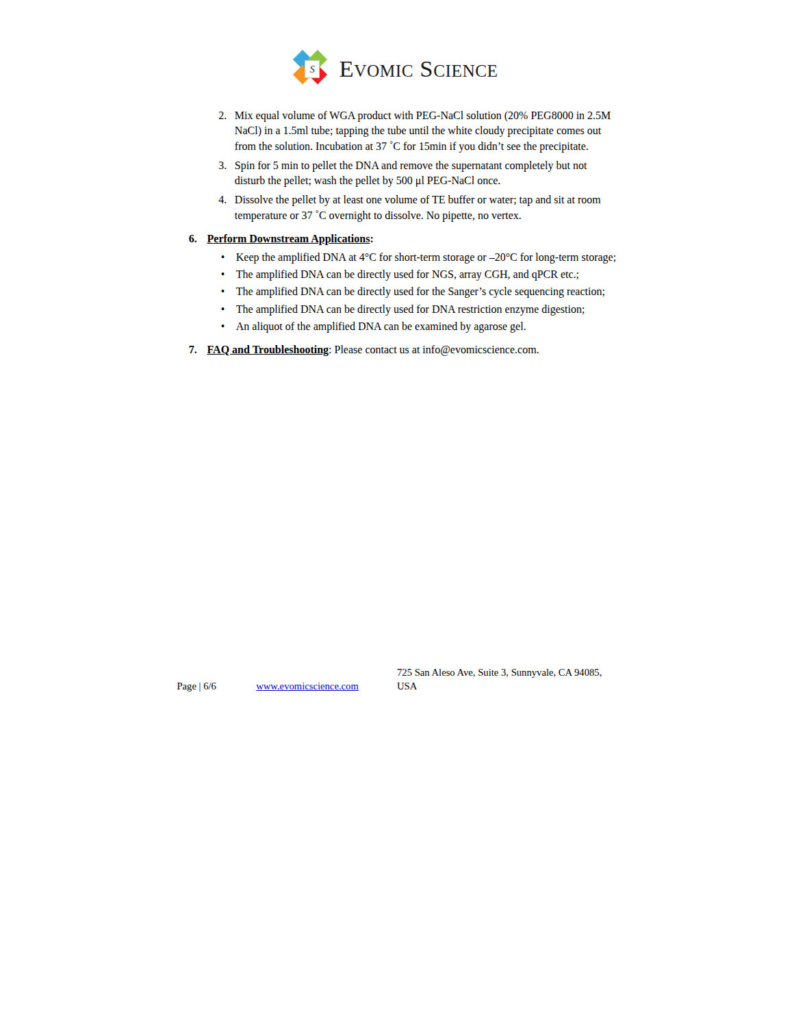S EVOMIC SCIENCE
Mix equal volume of WGA product with PEG-NaCl solution (20% PEG8000 in 2.5M NaCl) in a 1.5ml tube; tapping the tube until the white cloudy precipitate comes out from the solution. Incubation at 37 ˚C for 15min if you didn’t see the precipitate.
Spin for 5 min to pellet the DNA and remove the supernatant completely but not disturb the pellet; wash the pellet by 500 μl PEG-NaCl once.
Dissolve the pellet by at least one volume of TE buffer or water; tap and sit at room temperature or 37 ˚C overnight to dissolve. No pipette, no vertex.
6. Perform Downstream Applications:
Keep the amplified DNA at 4°C for short-term storage or –20°C for long-term storage;
The amplified DNA can be directly used for NGS, array CGH, and qPCR etc.;
The amplified DNA can be directly used for the Sanger’s cycle sequencing reaction;
The amplified DNA can be directly used for DNA restriction enzyme digestion;
An aliquot of the amplified DNA can be examined by agarose gel.
7. FAQ and Troubleshooting: Please contact us at info@evomicscience.com.
| Page / 6/6 | www.evomicscience.com | 725 San Aleso Ave, Suite 3, Sunnyvale, CA 94085, USA |